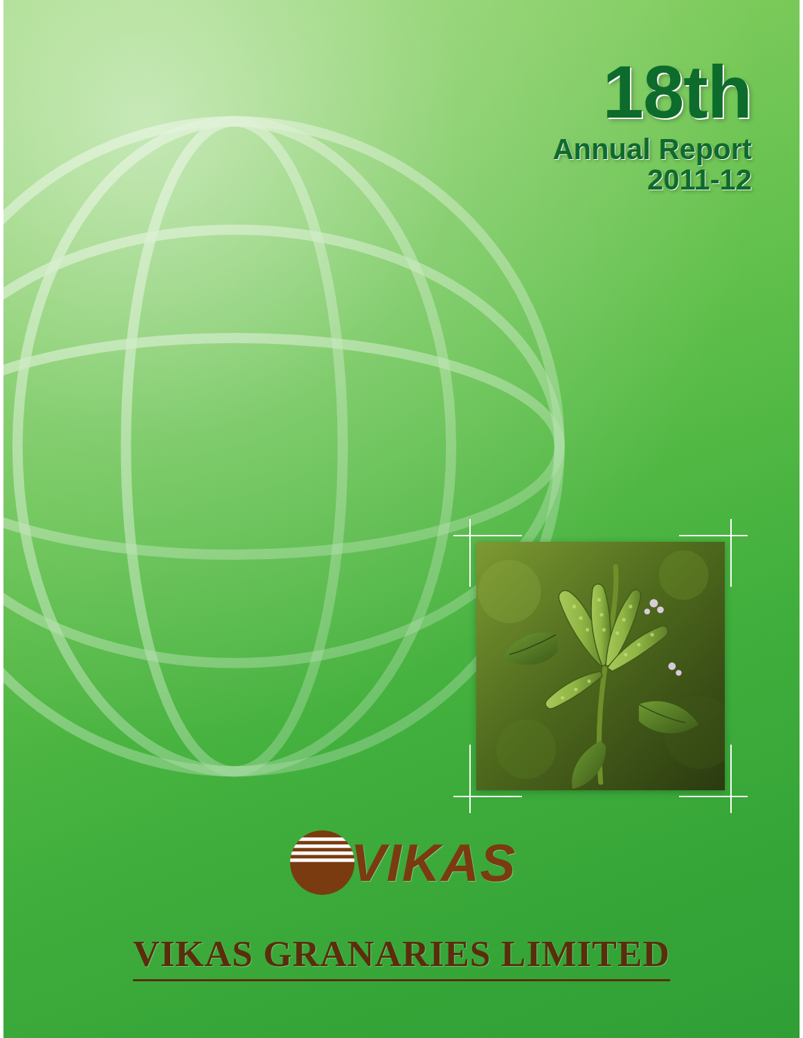18th
Annual Report
2011-12
VIKAS
VIKAS GRANARIES LIMITED